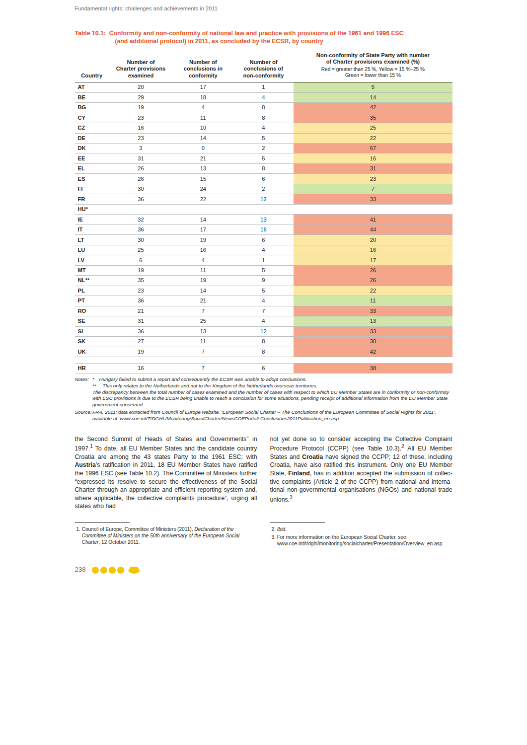Fundamental rights: challenges and achievements in 2011
Table 10.1: Conformity and non-conformity of national law and practice with provisions of the 1961 and 1996 ESC (and additional protocol) in 2011, as concluded by the ECSR, by country
| Country | Number of Charter provisions examined | Number of conclusions in conformity | Number of conclusions of non-conformity | Non-conformity of State Party with number of Charter provisions examined (%) Red = greater than 25 %, Yellow = 15 %–25 % Green = lower than 15 % |
| --- | --- | --- | --- | --- |
| AT | 20 | 17 | 1 | 5 |
| BE | 29 | 18 | 4 | 14 |
| BG | 19 | 4 | 8 | 42 |
| CY | 23 | 11 | 8 | 35 |
| CZ | 16 | 10 | 4 | 25 |
| DE | 23 | 14 | 5 | 22 |
| DK | 3 | 0 | 2 | 67 |
| EE | 31 | 21 | 5 | 16 |
| EL | 26 | 13 | 8 | 31 |
| ES | 26 | 15 | 6 | 23 |
| FI | 30 | 24 | 2 | 7 |
| FR | 36 | 22 | 12 | 33 |
| HU* | | | | |
| IE | 32 | 14 | 13 | 41 |
| IT | 36 | 17 | 16 | 44 |
| LT | 30 | 19 | 6 | 20 |
| LU | 25 | 16 | 4 | 16 |
| LV | 6 | 4 | 1 | 17 |
| MT | 19 | 11 | 5 | 26 |
| NL** | 35 | 19 | 9 | 26 |
| PL | 23 | 14 | 5 | 22 |
| PT | 36 | 21 | 4 | 11 |
| RO | 21 | 7 | 7 | 33 |
| SE | 31 | 25 | 4 | 13 |
| SI | 36 | 13 | 12 | 33 |
| SK | 27 | 11 | 8 | 30 |
| UK | 19 | 7 | 8 | 42 |
| HR | 16 | 7 | 6 | 38 |
Notes:
* Hungary failed to submit a report and consequently the ECSR was unable to adopt conclusions.
** This only relates to the Netherlands and not to the Kingdom of the Netherlands overseas territories.
The discrepancy between the total number of cases examined and the number of cases with respect to which EU Member States are in conformity or non-conformity with ESC provisions is due to the ECSR being unable to reach a conclusion for some situations, pending receipt of additional information from the EU Member State government concerned.
Source:
FRA, 2011; data extracted from Council of Europe website, ‘European Social Charter – The Conclusions of the European Committee of Social Rights for 2011’, available at: www.coe.int/T/DGHL/Monitoring/SocialCharter/NewsCOEPortal/ Conclusions2011Publication_en.asp
the Second Summit of Heads of States and Governments” in 1997.1 To date, all EU Member States and the candidate country Croatia are among the 43 states Party to the 1961 ESC; with Austria’s ratification in 2011, 18 EU Member States have ratified the 1996 ESC (see Table 10.2). The Committee of Ministers further “expressed its resolve to secure the effectiveness of the Social Charter through an appropriate and efficient reporting system and, where applicable, the collective complaints procedure”, urging all states who had
not yet done so to consider accepting the Collective Complaint Procedure Protocol (CCPP) (see Table 10.3).2 All EU Member States and Croatia have signed the CCPP; 12 of these, including Croatia, have also ratified this instrument. Only one EU Member State, Finland, has in addition accepted the submission of collective complaints (Article 2 of the CCPP) from national and international non-governmental organisations (NGOs) and national trade unions.3
Council of Europe, Committee of Ministers (2011), Declaration of the Committee of Ministers on the 50th anniversary of the European Social Charter, 12 October 2011.
Ibid.
For more information on the European Social Charter, see: www.coe.int/t/dghl/monitoring/socialcharter/Presentation/Overview_en.asp.
238